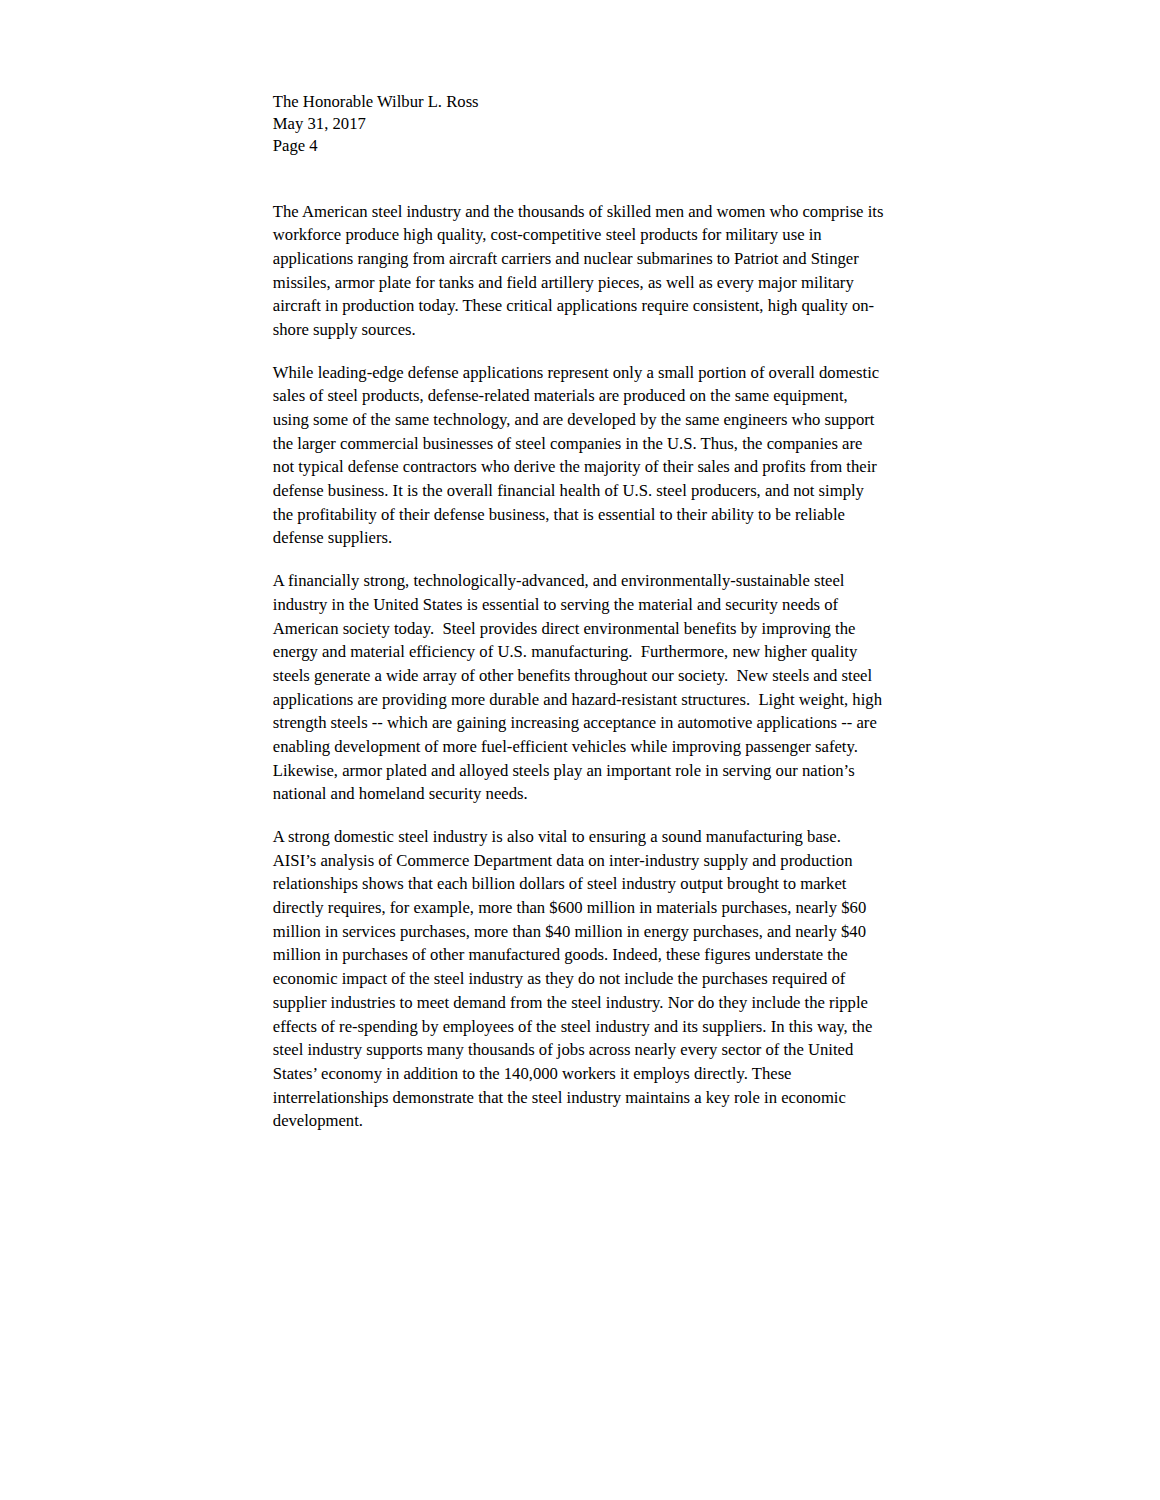The Honorable Wilbur L. Ross
May 31, 2017
Page 4
The American steel industry and the thousands of skilled men and women who comprise its workforce produce high quality, cost-competitive steel products for military use in applications ranging from aircraft carriers and nuclear submarines to Patriot and Stinger missiles, armor plate for tanks and field artillery pieces, as well as every major military aircraft in production today. These critical applications require consistent, high quality on-shore supply sources.
While leading-edge defense applications represent only a small portion of overall domestic sales of steel products, defense-related materials are produced on the same equipment, using some of the same technology, and are developed by the same engineers who support the larger commercial businesses of steel companies in the U.S. Thus, the companies are not typical defense contractors who derive the majority of their sales and profits from their defense business. It is the overall financial health of U.S. steel producers, and not simply the profitability of their defense business, that is essential to their ability to be reliable defense suppliers.
A financially strong, technologically-advanced, and environmentally-sustainable steel industry in the United States is essential to serving the material and security needs of American society today. Steel provides direct environmental benefits by improving the energy and material efficiency of U.S. manufacturing. Furthermore, new higher quality steels generate a wide array of other benefits throughout our society. New steels and steel applications are providing more durable and hazard-resistant structures. Light weight, high strength steels -- which are gaining increasing acceptance in automotive applications -- are enabling development of more fuel-efficient vehicles while improving passenger safety. Likewise, armor plated and alloyed steels play an important role in serving our nation’s national and homeland security needs.
A strong domestic steel industry is also vital to ensuring a sound manufacturing base. AISI’s analysis of Commerce Department data on inter-industry supply and production relationships shows that each billion dollars of steel industry output brought to market directly requires, for example, more than $600 million in materials purchases, nearly $60 million in services purchases, more than $40 million in energy purchases, and nearly $40 million in purchases of other manufactured goods. Indeed, these figures understate the economic impact of the steel industry as they do not include the purchases required of supplier industries to meet demand from the steel industry. Nor do they include the ripple effects of re-spending by employees of the steel industry and its suppliers. In this way, the steel industry supports many thousands of jobs across nearly every sector of the United States’ economy in addition to the 140,000 workers it employs directly. These interrelationships demonstrate that the steel industry maintains a key role in economic development.